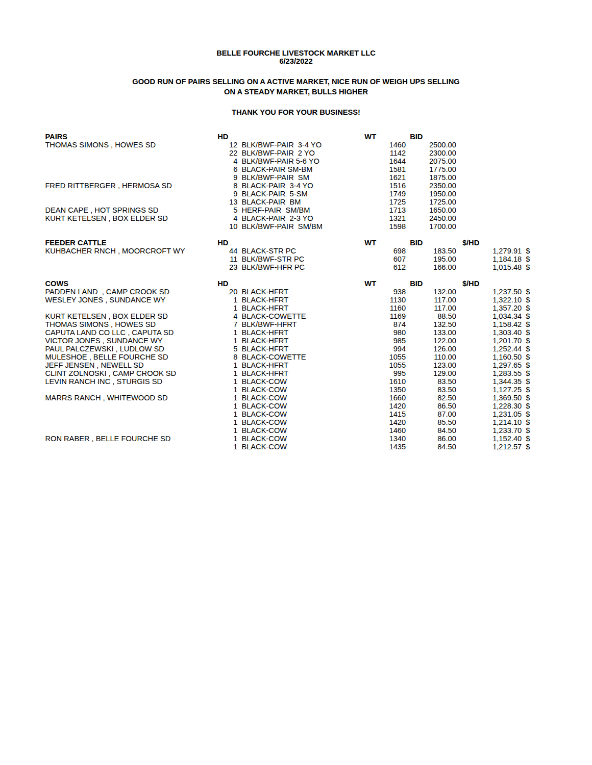BELLE FOURCHE LIVESTOCK MARKET LLC
6/23/2022
GOOD RUN OF PAIRS SELLING ON A ACTIVE MARKET, NICE RUN OF WEIGH UPS SELLING
ON A STEADY MARKET, BULLS HIGHER
THANK YOU FOR YOUR BUSINESS!
| PAIRS | HD | WT | BID | | |
| --- | --- | --- | --- | --- | --- |
| THOMAS SIMONS , HOWES SD | 12 | BLK/BWF-PAIR 3-4 YO | 1460 | 2500.00 | | |
| | 22 | BLK/BWF-PAIR 2 YO | 1142 | 2300.00 | | |
| | 4 | BLK/BWF-PAIR 5-6 YO | 1644 | 2075.00 | | |
| | 6 | BLACK-PAIR SM-BM | 1581 | 1775.00 | | |
| | 9 | BLK/BWF-PAIR SM | 1621 | 1875.00 | | |
| FRED RITTBERGER , HERMOSA SD | 8 | BLACK-PAIR 3-4 YO | 1516 | 2350.00 | | |
| | 9 | BLACK-PAIR 5-SM | 1749 | 1950.00 | | |
| | 13 | BLACK-PAIR BM | 1725 | 1725.00 | | |
| DEAN CAPE , HOT SPRINGS SD | 5 | HERF-PAIR SM/BM | 1713 | 1650.00 | | |
| KURT KETELSEN , BOX ELDER SD | 4 | BLACK-PAIR 2-3 YO | 1321 | 2450.00 | | |
| | 10 | BLK/BWF-PAIR SM/BM | 1598 | 1700.00 | | |
| FEEDER CATTLE | HD | WT | BID | $/HD |
| KUHBACHER RNCH , MOORCROFT WY | 44 | BLACK-STR PC | 698 | 183.50 | 1,279.91 | $ |
| | 11 | BLK/BWF-STR PC | 607 | 195.00 | 1,184.18 | $ |
| | 23 | BLK/BWF-HFR PC | 612 | 166.00 | 1,015.48 | $ |
| COWS | HD | WT | BID | $/HD |
| PADDEN LAND , CAMP CROOK SD | 20 | BLACK-HFRT | 938 | 132.00 | 1,237.50 | $ |
| WESLEY JONES , SUNDANCE WY | 1 | BLACK-HFRT | 1130 | 117.00 | 1,322.10 | $ |
| | 1 | BLACK-HFRT | 1160 | 117.00 | 1,357.20 | $ |
| KURT KETELSEN , BOX ELDER SD | 4 | BLACK-COWETTE | 1169 | 88.50 | 1,034.34 | $ |
| THOMAS SIMONS , HOWES SD | 7 | BLK/BWF-HFRT | 874 | 132.50 | 1,158.42 | $ |
| CAPUTA LAND CO LLC , CAPUTA SD | 1 | BLACK-HFRT | 980 | 133.00 | 1,303.40 | $ |
| VICTOR JONES , SUNDANCE WY | 1 | BLACK-HFRT | 985 | 122.00 | 1,201.70 | $ |
| PAUL PALCZEWSKI , LUDLOW SD | 5 | BLACK-HFRT | 994 | 126.00 | 1,252.44 | $ |
| MULESHOE , BELLE FOURCHE SD | 8 | BLACK-COWETTE | 1055 | 110.00 | 1,160.50 | $ |
| JEFF JENSEN , NEWELL SD | 1 | BLACK-HFRT | 1055 | 123.00 | 1,297.65 | $ |
| CLINT ZOLNOSKI , CAMP CROOK SD | 1 | BLACK-HFRT | 995 | 129.00 | 1,283.55 | $ |
| LEVIN RANCH INC , STURGIS SD | 1 | BLACK-COW | 1610 | 83.50 | 1,344.35 | $ |
| | 1 | BLACK-COW | 1350 | 83.50 | 1,127.25 | $ |
| MARRS RANCH , WHITEWOOD SD | 1 | BLACK-COW | 1660 | 82.50 | 1,369.50 | $ |
| | 1 | BLACK-COW | 1420 | 86.50 | 1,228.30 | $ |
| | 1 | BLACK-COW | 1415 | 87.00 | 1,231.05 | $ |
| | 1 | BLACK-COW | 1420 | 85.50 | 1,214.10 | $ |
| | 1 | BLACK-COW | 1460 | 84.50 | 1,233.70 | $ |
| RON RABER , BELLE FOURCHE SD | 1 | BLACK-COW | 1340 | 86.00 | 1,152.40 | $ |
| | 1 | BLACK-COW | 1435 | 84.50 | 1,212.57 | $ |